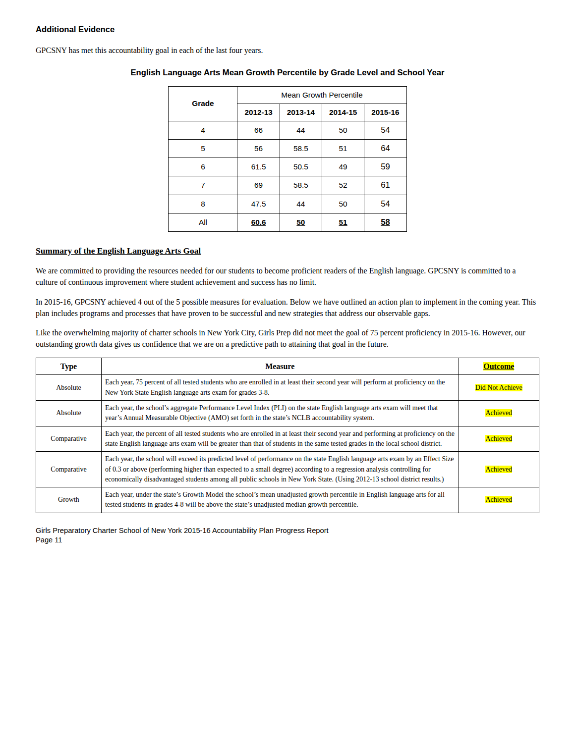Additional Evidence
GPCSNY has met this accountability goal in each of the last four years.
English Language Arts Mean Growth Percentile by Grade Level and School Year
| Grade | Mean Growth Percentile |
| --- | --- |
| 2012-13 | 2013-14 | 2014-15 | 2015-16 |
| 4 | 66 | 44 | 50 | 54 |
| 5 | 56 | 58.5 | 51 | 64 |
| 6 | 61.5 | 50.5 | 49 | 59 |
| 7 | 69 | 58.5 | 52 | 61 |
| 8 | 47.5 | 44 | 50 | 54 |
| All | 60.6 | 50 | 51 | 58 |
Summary of the English Language Arts Goal
We are committed to providing the resources needed for our students to become proficient readers of the English language. GPCSNY is committed to a culture of continuous improvement where student achievement and success has no limit.
In 2015-16, GPCSNY achieved 4 out of the 5 possible measures for evaluation. Below we have outlined an action plan to implement in the coming year. This plan includes programs and processes that have proven to be successful and new strategies that address our observable gaps.
Like the overwhelming majority of charter schools in New York City, Girls Prep did not meet the goal of 75 percent proficiency in 2015-16. However, our outstanding growth data gives us confidence that we are on a predictive path to attaining that goal in the future.
| Type | Measure | Outcome |
| --- | --- | --- |
| Absolute | Each year, 75 percent of all tested students who are enrolled in at least their second year will perform at proficiency on the New York State English language arts exam for grades 3-8. | Did Not Achieve |
| Absolute | Each year, the school’s aggregate Performance Level Index (PLI) on the state English language arts exam will meet that year’s Annual Measurable Objective (AMO) set forth in the state’s NCLB accountability system. | Achieved |
| Comparative | Each year, the percent of all tested students who are enrolled in at least their second year and performing at proficiency on the state English language arts exam will be greater than that of students in the same tested grades in the local school district. | Achieved |
| Comparative | Each year, the school will exceed its predicted level of performance on the state English language arts exam by an Effect Size of 0.3 or above (performing higher than expected to a small degree) according to a regression analysis controlling for economically disadvantaged students among all public schools in New York State. (Using 2012-13 school district results.) | Achieved |
| Growth | Each year, under the state’s Growth Model the school’s mean unadjusted growth percentile in English language arts for all tested students in grades 4-8 will be above the state’s unadjusted median growth percentile. | Achieved |
Girls Preparatory Charter School of New York 2015-16 Accountability Plan Progress Report
Page 11